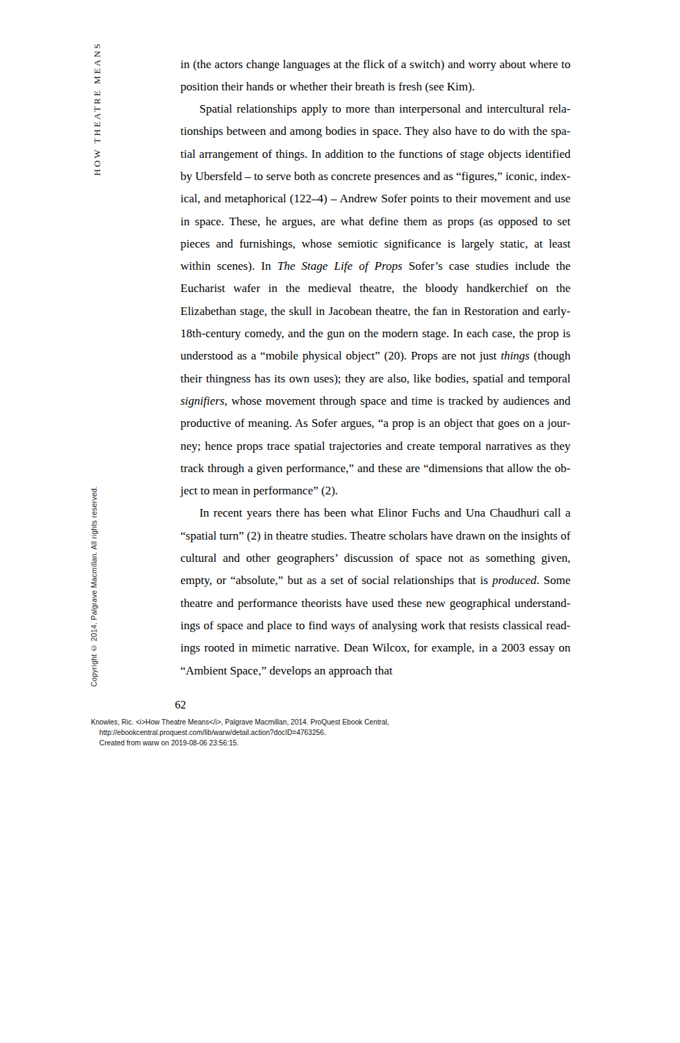How Theatre Means
Copyright © 2014. Palgrave Macmillan. All rights reserved.
in (the actors change languages at the flick of a switch) and worry about where to position their hands or whether their breath is fresh (see Kim).
Spatial relationships apply to more than interpersonal and intercultural relationships between and among bodies in space. They also have to do with the spatial arrangement of things. In addition to the functions of stage objects identified by Ubersfeld – to serve both as concrete presences and as “figures,” iconic, indexical, and metaphorical (122–4) – Andrew Sofer points to their movement and use in space. These, he argues, are what define them as props (as opposed to set pieces and furnishings, whose semiotic significance is largely static, at least within scenes). In The Stage Life of Props Sofer’s case studies include the Eucharist wafer in the medieval theatre, the bloody handkerchief on the Elizabethan stage, the skull in Jacobean theatre, the fan in Restoration and early-18th-century comedy, and the gun on the modern stage. In each case, the prop is understood as a “mobile physical object” (20). Props are not just things (though their thingness has its own uses); they are also, like bodies, spatial and temporal signifiers, whose movement through space and time is tracked by audiences and productive of meaning. As Sofer argues, “a prop is an object that goes on a journey; hence props trace spatial trajectories and create temporal narratives as they track through a given performance,” and these are “dimensions that allow the object to mean in performance” (2).
In recent years there has been what Elinor Fuchs and Una Chaudhuri call a “spatial turn” (2) in theatre studies. Theatre scholars have drawn on the insights of cultural and other geographers’ discussion of space not as something given, empty, or “absolute,” but as a set of social relationships that is produced. Some theatre and performance theorists have used these new geographical understandings of space and place to find ways of analysing work that resists classical readings rooted in mimetic narrative. Dean Wilcox, for example, in a 2003 essay on “Ambient Space,” develops an approach that
62
Knowles, Ric. <i>How Theatre Means</i>, Palgrave Macmillan, 2014. ProQuest Ebook Central, http://ebookcentral.proquest.com/lib/warw/detail.action?docID=4763256. Created from warw on 2019-08-06 23:56:15.